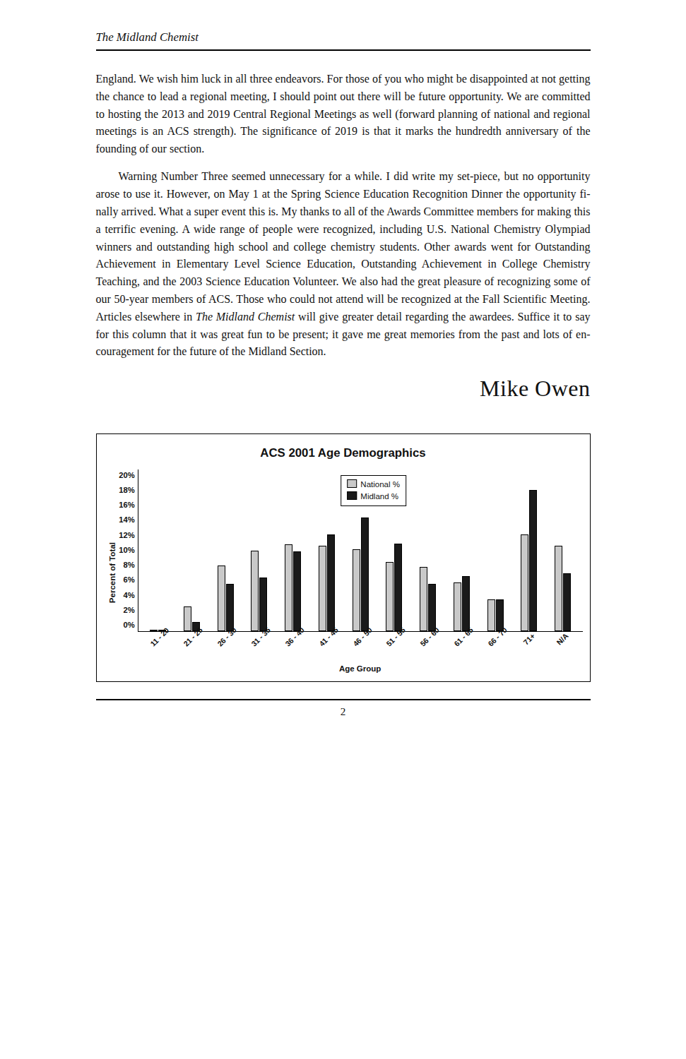The Midland Chemist
England. We wish him luck in all three endeavors. For those of you who might be disappointed at not getting the chance to lead a regional meeting, I should point out there will be future opportunity. We are committed to hosting the 2013 and 2019 Central Regional Meetings as well (forward planning of national and regional meetings is an ACS strength). The significance of 2019 is that it marks the hundredth anniversary of the founding of our section.
Warning Number Three seemed unnecessary for a while. I did write my set-piece, but no opportunity arose to use it. However, on May 1 at the Spring Science Education Recognition Dinner the opportunity finally arrived. What a super event this is. My thanks to all of the Awards Committee members for making this a terrific evening. A wide range of people were recognized, including U.S. National Chemistry Olympiad winners and outstanding high school and college chemistry students. Other awards went for Outstanding Achievement in Elementary Level Science Education, Outstanding Achievement in College Chemistry Teaching, and the 2003 Science Education Volunteer. We also had the great pleasure of recognizing some of our 50-year members of ACS. Those who could not attend will be recognized at the Fall Scientific Meeting. Articles elsewhere in The Midland Chemist will give greater detail regarding the awardees. Suffice it to say for this column that it was great fun to be present; it gave me great memories from the past and lots of encouragement for the future of the Midland Section.
Mike Owen
ACS 2001 Age Demographics
Percent of Total
20% 18% 16% 14% 12% 10% 8% 6% 4% 2% 0%
National %
Midland %
11 - 20 21 - 25 26 - 30 31 - 35 36 - 40 41 - 45 46 - 50 51 - 55 56 - 60 61 - 65 66 - 70 71+ N/A
Age Group
2